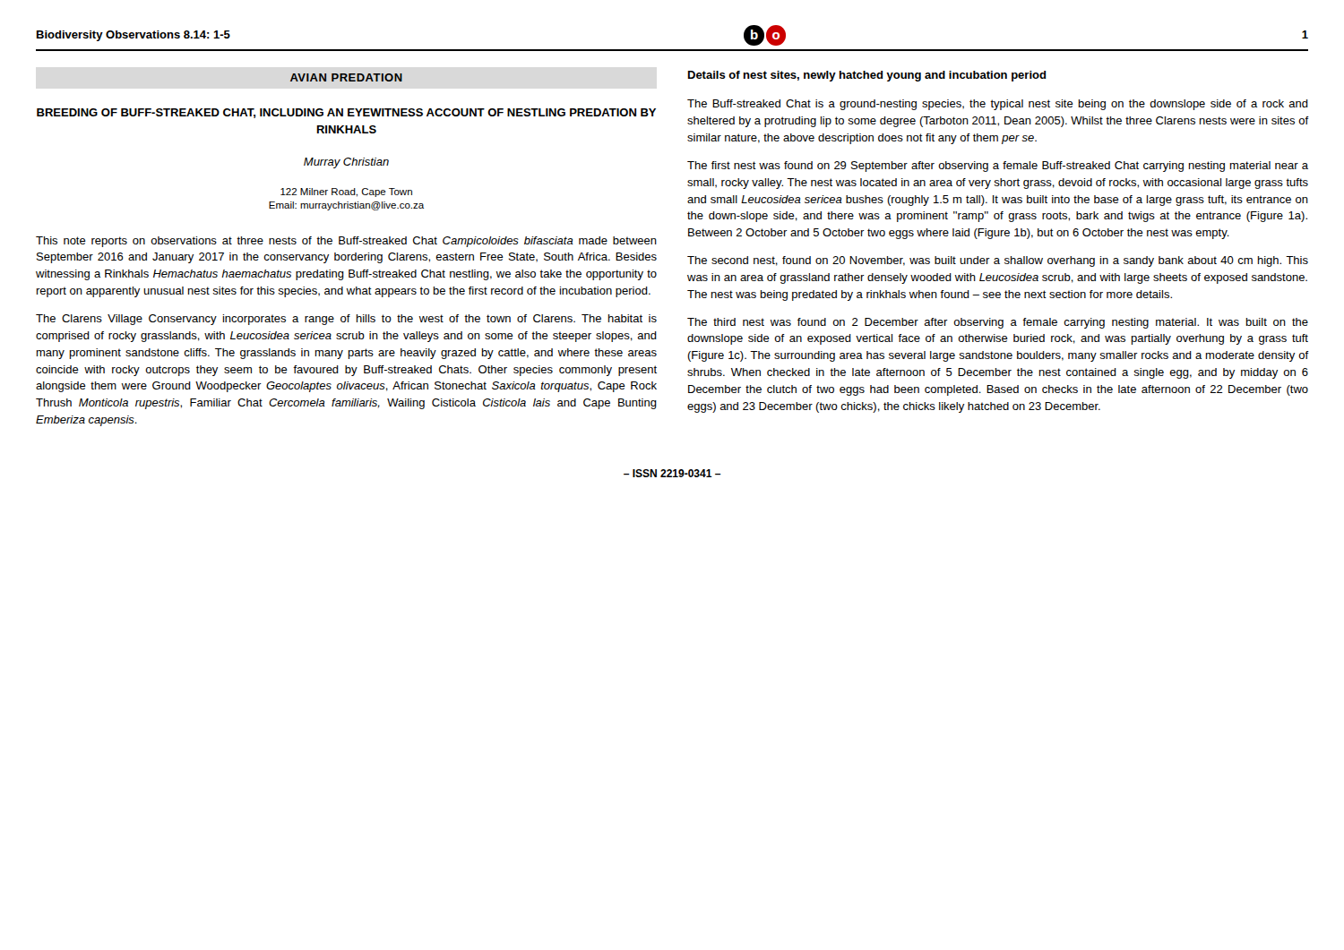Biodiversity Observations 8.14: 1-5 bo 1
AVIAN PREDATION
BREEDING OF BUFF-STREAKED CHAT, INCLUDING AN EYEWITNESS ACCOUNT OF NESTLING PREDATION BY RINKHALS
Murray Christian
122 Milner Road, Cape Town
Email: murraychristian@live.co.za
This note reports on observations at three nests of the Buff-streaked Chat Campicoloides bifasciata made between September 2016 and January 2017 in the conservancy bordering Clarens, eastern Free State, South Africa. Besides witnessing a Rinkhals Hemachatus haemachatus predating Buff-streaked Chat nestling, we also take the opportunity to report on apparently unusual nest sites for this species, and what appears to be the first record of the incubation period.
The Clarens Village Conservancy incorporates a range of hills to the west of the town of Clarens. The habitat is comprised of rocky grasslands, with Leucosidea sericea scrub in the valleys and on some of the steeper slopes, and many prominent sandstone cliffs. The grasslands in many parts are heavily grazed by cattle, and where these areas coincide with rocky outcrops they seem to be favoured by Buff-streaked Chats. Other species commonly present alongside them were Ground Woodpecker Geocolaptes olivaceus, African Stonechat Saxicola torquatus, Cape Rock Thrush Monticola rupestris, Familiar Chat Cercomela familiaris, Wailing Cisticola Cisticola lais and Cape Bunting Emberiza capensis.
Details of nest sites, newly hatched young and incubation period
The Buff-streaked Chat is a ground-nesting species, the typical nest site being on the downslope side of a rock and sheltered by a protruding lip to some degree (Tarboton 2011, Dean 2005). Whilst the three Clarens nests were in sites of similar nature, the above description does not fit any of them per se.
The first nest was found on 29 September after observing a female Buff-streaked Chat carrying nesting material near a small, rocky valley. The nest was located in an area of very short grass, devoid of rocks, with occasional large grass tufts and small Leucosidea sericea bushes (roughly 1.5 m tall). It was built into the base of a large grass tuft, its entrance on the down-slope side, and there was a prominent ''ramp'' of grass roots, bark and twigs at the entrance (Figure 1a). Between 2 October and 5 October two eggs where laid (Figure 1b), but on 6 October the nest was empty.
The second nest, found on 20 November, was built under a shallow overhang in a sandy bank about 40 cm high. This was in an area of grassland rather densely wooded with Leucosidea scrub, and with large sheets of exposed sandstone. The nest was being predated by a rinkhals when found – see the next section for more details.
The third nest was found on 2 December after observing a female carrying nesting material. It was built on the downslope side of an exposed vertical face of an otherwise buried rock, and was partially overhung by a grass tuft (Figure 1c). The surrounding area has several large sandstone boulders, many smaller rocks and a moderate density of shrubs. When checked in the late afternoon of 5 December the nest contained a single egg, and by midday on 6 December the clutch of two eggs had been completed. Based on checks in the late afternoon of 22 December (two eggs) and 23 December (two chicks), the chicks likely hatched on 23 December.
– ISSN 2219-0341 –